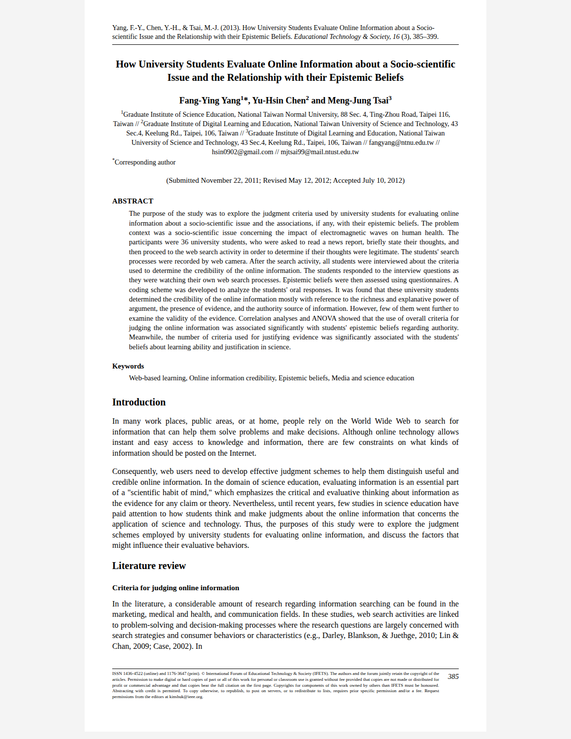Yang, F.-Y., Chen, Y.-H., & Tsai, M.-J. (2013). How University Students Evaluate Online Information about a Socio-scientific Issue and the Relationship with their Epistemic Beliefs. Educational Technology & Society, 16 (3), 385–399.
How University Students Evaluate Online Information about a Socio-scientific Issue and the Relationship with their Epistemic Beliefs
Fang-Ying Yang1*, Yu-Hsin Chen2 and Meng-Jung Tsai3
1Graduate Institute of Science Education, National Taiwan Normal University, 88 Sec. 4, Ting-Zhou Road, Taipei 116, Taiwan // 2Graduate Institute of Digital Learning and Education, National Taiwan University of Science and Technology, 43 Sec.4, Keelung Rd., Taipei, 106, Taiwan // 3Graduate Institute of Digital Learning and Education, National Taiwan University of Science and Technology, 43 Sec.4, Keelung Rd., Taipei, 106, Taiwan // fangyang@ntnu.edu.tw // hsin0902@gmail.com // mjtsai99@mail.ntust.edu.tw
*Corresponding author
(Submitted November 22, 2011; Revised May 12, 2012; Accepted July 10, 2012)
ABSTRACT
The purpose of the study was to explore the judgment criteria used by university students for evaluating online information about a socio-scientific issue and the associations, if any, with their epistemic beliefs. The problem context was a socio-scientific issue concerning the impact of electromagnetic waves on human health. The participants were 36 university students, who were asked to read a news report, briefly state their thoughts, and then proceed to the web search activity in order to determine if their thoughts were legitimate. The students' search processes were recorded by web camera. After the search activity, all students were interviewed about the criteria used to determine the credibility of the online information. The students responded to the interview questions as they were watching their own web search processes. Epistemic beliefs were then assessed using questionnaires. A coding scheme was developed to analyze the students' oral responses. It was found that these university students determined the credibility of the online information mostly with reference to the richness and explanative power of argument, the presence of evidence, and the authority source of information. However, few of them went further to examine the validity of the evidence. Correlation analyses and ANOVA showed that the use of overall criteria for judging the online information was associated significantly with students' epistemic beliefs regarding authority. Meanwhile, the number of criteria used for justifying evidence was significantly associated with the students' beliefs about learning ability and justification in science.
Keywords
Web-based learning, Online information credibility, Epistemic beliefs, Media and science education
Introduction
In many work places, public areas, or at home, people rely on the World Wide Web to search for information that can help them solve problems and make decisions. Although online technology allows instant and easy access to knowledge and information, there are few constraints on what kinds of information should be posted on the Internet.
Consequently, web users need to develop effective judgment schemes to help them distinguish useful and credible online information. In the domain of science education, evaluating information is an essential part of a "scientific habit of mind," which emphasizes the critical and evaluative thinking about information as the evidence for any claim or theory. Nevertheless, until recent years, few studies in science education have paid attention to how students think and make judgments about the online information that concerns the application of science and technology. Thus, the purposes of this study were to explore the judgment schemes employed by university students for evaluating online information, and discuss the factors that might influence their evaluative behaviors.
Literature review
Criteria for judging online information
In the literature, a considerable amount of research regarding information searching can be found in the marketing, medical and health, and communication fields. In these studies, web search activities are linked to problem-solving and decision-making processes where the research questions are largely concerned with search strategies and consumer behaviors or characteristics (e.g., Darley, Blankson, & Juethge, 2010; Lin & Chan, 2009; Case, 2002). In
385
ISSN 1436-4522 (online) and 1176-3647 (print). © International Forum of Educational Technology & Society (IFETS). The authors and the forum jointly retain the copyright of the articles. Permission to make digital or hard copies of part or all of this work for personal or classroom use is granted without fee provided that copies are not made or distributed for profit or commercial advantage and that copies bear the full citation on the first page. Copyrights for components of this work owned by others than IFETS must be honoured. Abstracting with credit is permitted. To copy otherwise, to republish, to post on servers, or to redistribute to lists, requires prior specific permission and/or a fee. Request permissions from the editors at kinshuk@ieee.org.